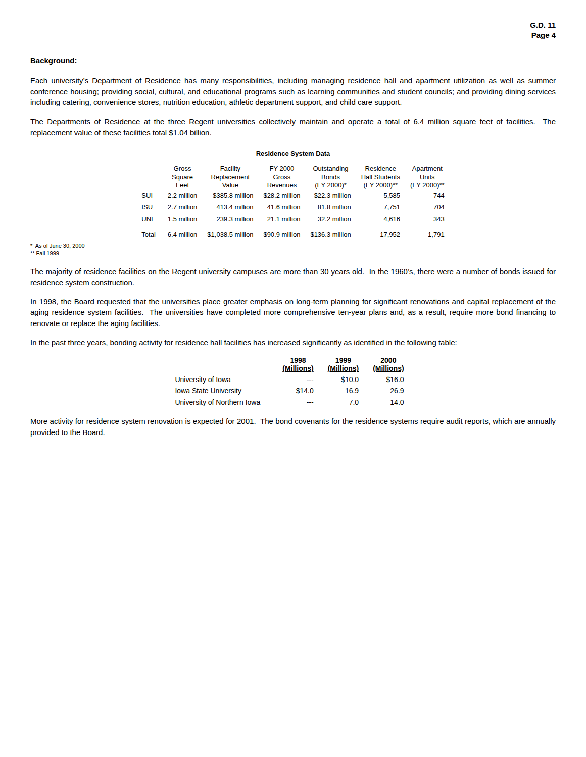G.D. 11
Page 4
Background:
Each university’s Department of Residence has many responsibilities, including managing residence hall and apartment utilization as well as summer conference housing; providing social, cultural, and educational programs such as learning communities and student councils; and providing dining services including catering, convenience stores, nutrition education, athletic department support, and child care support.
The Departments of Residence at the three Regent universities collectively maintain and operate a total of 6.4 million square feet of facilities. The replacement value of these facilities total $1.04 billion.
Residence System Data
| | Gross Square Feet | Facility Replacement Value | FY 2000 Gross Revenues | Outstanding Bonds (FY 2000)* | Residence Hall Students (FY 2000)** | Apartment Units (FY 2000)** |
| --- | --- | --- | --- | --- | --- | --- |
| SUI | 2.2 million | $385.8 million | $28.2 million | $22.3 million | 5,585 | 744 |
| ISU | 2.7 million | 413.4 million | 41.6 million | 81.8 million | 7,751 | 704 |
| UNI | 1.5 million | 239.3 million | 21.1 million | 32.2 million | 4,616 | 343 |
| Total | 6.4 million | $1,038.5 million | $90.9 million | $136.3 million | 17,952 | 1,791 |
* As of June 30, 2000
** Fall 1999
The majority of residence facilities on the Regent university campuses are more than 30 years old. In the 1960’s, there were a number of bonds issued for residence system construction.
In 1998, the Board requested that the universities place greater emphasis on long-term planning for significant renovations and capital replacement of the aging residence system facilities. The universities have completed more comprehensive ten-year plans and, as a result, require more bond financing to renovate or replace the aging facilities.
In the past three years, bonding activity for residence hall facilities has increased significantly as identified in the following table:
| | 1998 (Millions) | 1999 (Millions) | 2000 (Millions) |
| --- | --- | --- | --- |
| University of Iowa | --- | $10.0 | $16.0 |
| Iowa State University | $14.0 | 16.9 | 26.9 |
| University of Northern Iowa | --- | 7.0 | 14.0 |
More activity for residence system renovation is expected for 2001. The bond covenants for the residence systems require audit reports, which are annually provided to the Board.